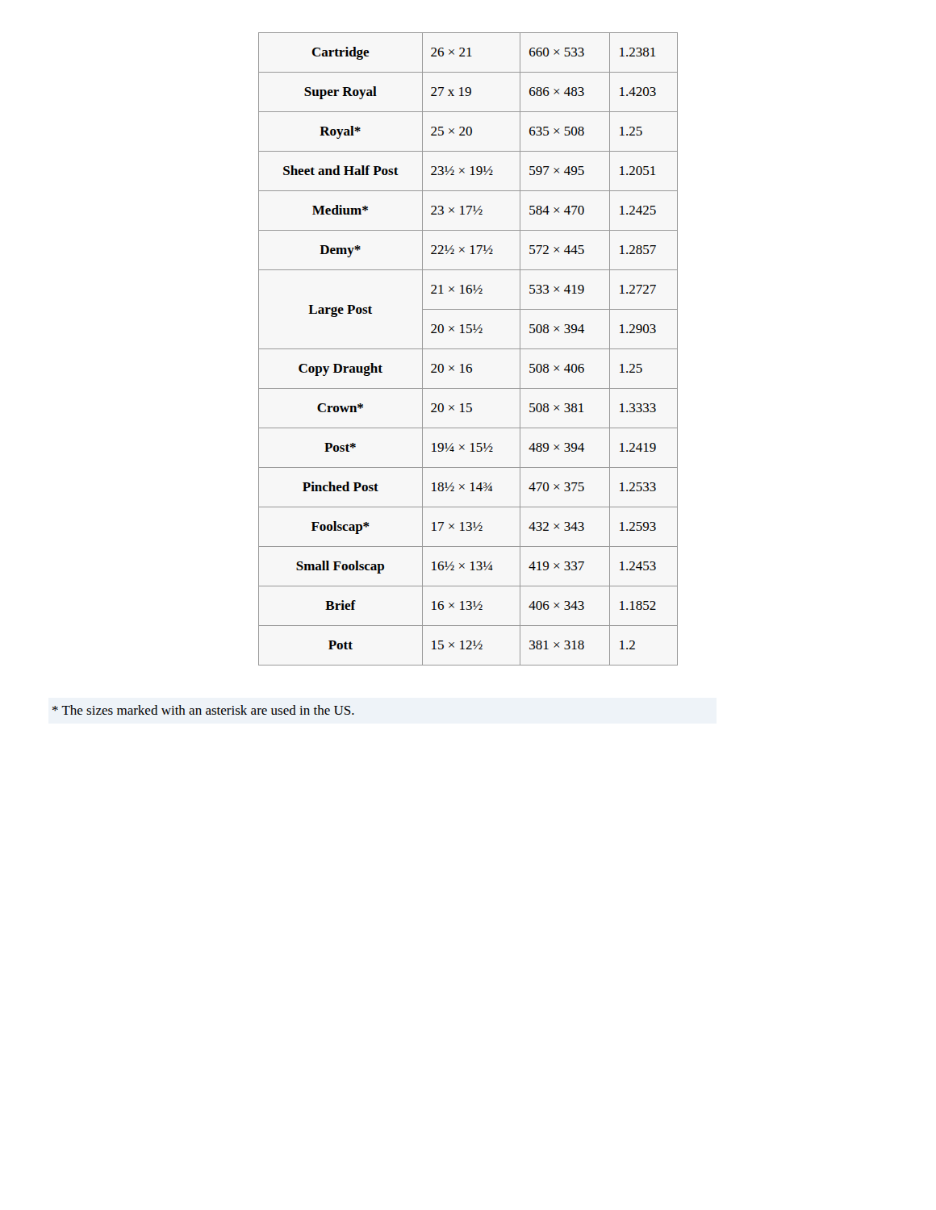| Cartridge | 26 × 21 | 660 × 533 | 1.2381 |
| Super Royal | 27 x 19 | 686 × 483 | 1.4203 |
| Royal* | 25 × 20 | 635 × 508 | 1.25 |
| Sheet and Half Post | 23½ × 19½ | 597 × 495 | 1.2051 |
| Medium* | 23 × 17½ | 584 × 470 | 1.2425 |
| Demy* | 22½ × 17½ | 572 × 445 | 1.2857 |
| Large Post | 21 × 16½ | 533 × 419 | 1.2727 |
| 20 × 15½ | 508 × 394 | 1.2903 |
| Copy Draught | 20 × 16 | 508 × 406 | 1.25 |
| Crown* | 20 × 15 | 508 × 381 | 1.3333 |
| Post* | 19¼ × 15½ | 489 × 394 | 1.2419 |
| Pinched Post | 18½ × 14¾ | 470 × 375 | 1.2533 |
| Foolscap* | 17 × 13½ | 432 × 343 | 1.2593 |
| Small Foolscap | 16½ × 13¼ | 419 × 337 | 1.2453 |
| Brief | 16 × 13½ | 406 × 343 | 1.1852 |
| Pott | 15 × 12½ | 381 × 318 | 1.2 |
* The sizes marked with an asterisk are used in the US.